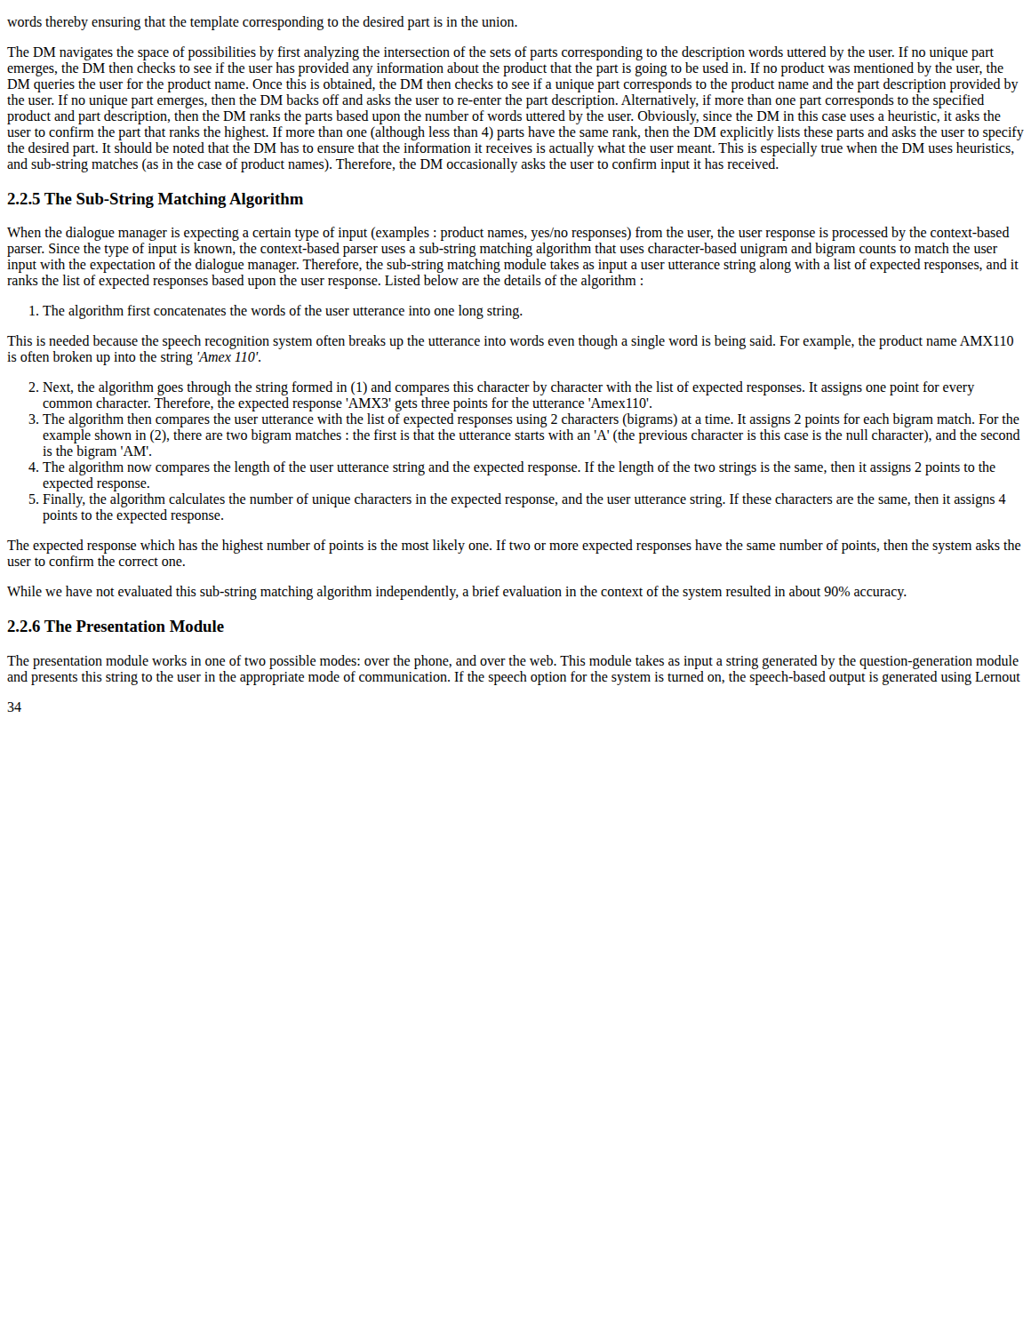words thereby ensuring that the template corresponding to the desired part is in the union.
The DM navigates the space of possibilities by first analyzing the intersection of the sets of parts corresponding to the description words uttered by the user. If no unique part emerges, the DM then checks to see if the user has provided any information about the product that the part is going to be used in. If no product was mentioned by the user, the DM queries the user for the product name. Once this is obtained, the DM then checks to see if a unique part corresponds to the product name and the part description provided by the user. If no unique part emerges, then the DM backs off and asks the user to re-enter the part description. Alternatively, if more than one part corresponds to the specified product and part description, then the DM ranks the parts based upon the number of words uttered by the user. Obviously, since the DM in this case uses a heuristic, it asks the user to confirm the part that ranks the highest. If more than one (although less than 4) parts have the same rank, then the DM explicitly lists these parts and asks the user to specify the desired part. It should be noted that the DM has to ensure that the information it receives is actually what the user meant. This is especially true when the DM uses heuristics, and sub-string matches (as in the case of product names). Therefore, the DM occasionally asks the user to confirm input it has received.
2.2.5 The Sub-String Matching Algorithm
When the dialogue manager is expecting a certain type of input (examples : product names, yes/no responses) from the user, the user response is processed by the context-based parser. Since the type of input is known, the context-based parser uses a sub-string matching algorithm that uses character-based unigram and bigram counts to match the user input with the expectation of the dialogue manager. Therefore, the sub-string matching module takes as input a user utterance string along with a list of expected responses, and it ranks the list of expected responses based upon the user response. Listed below are the details of the algorithm :
The algorithm first concatenates the words of the user utterance into one long string.
This is needed because the speech recognition system often breaks up the utterance into words even though a single word is being said. For example, the product name AMX110 is often broken up into the string 'Amex 110'.
Next, the algorithm goes through the string formed in (1) and compares this character by character with the list of expected responses. It assigns one point for every common character. Therefore, the expected response 'AMX3' gets three points for the utterance 'Amex110'.
The algorithm then compares the user utterance with the list of expected responses using 2 characters (bigrams) at a time. It assigns 2 points for each bigram match. For the example shown in (2), there are two bigram matches : the first is that the utterance starts with an 'A' (the previous character is this case is the null character), and the second is the bigram 'AM'.
The algorithm now compares the length of the user utterance string and the expected response. If the length of the two strings is the same, then it assigns 2 points to the expected response.
Finally, the algorithm calculates the number of unique characters in the expected response, and the user utterance string. If these characters are the same, then it assigns 4 points to the expected response.
The expected response which has the highest number of points is the most likely one. If two or more expected responses have the same number of points, then the system asks the user to confirm the correct one.
While we have not evaluated this sub-string matching algorithm independently, a brief evaluation in the context of the system resulted in about 90% accuracy.
2.2.6 The Presentation Module
The presentation module works in one of two possible modes: over the phone, and over the web. This module takes as input a string generated by the question-generation module and presents this string to the user in the appropriate mode of communication. If the speech option for the system is turned on, the speech-based output is generated using Lernout
34